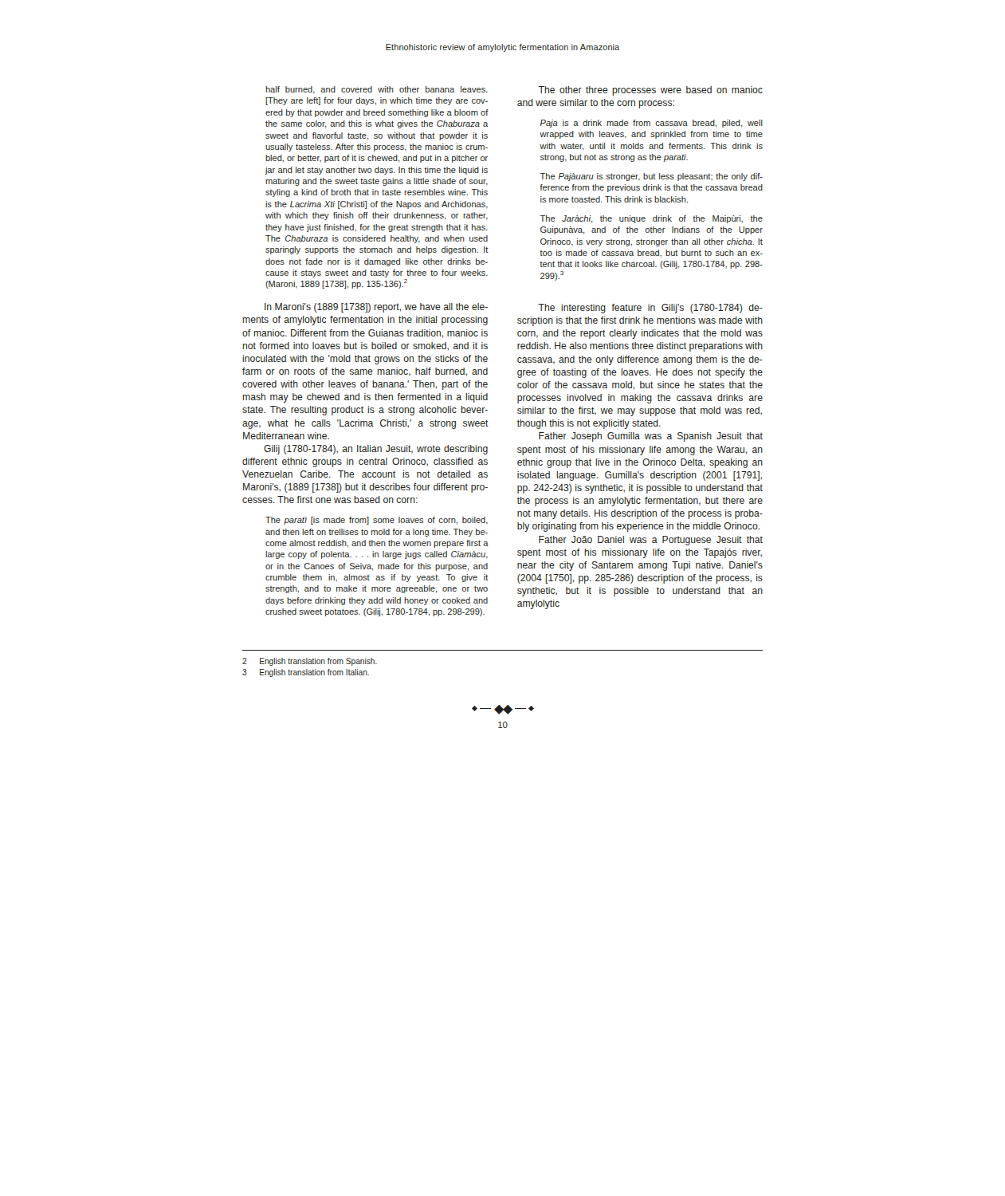Ethnohistoric review of amylolytic fermentation in Amazonia
half burned, and covered with other banana leaves. [They are left] for four days, in which time they are covered by that powder and breed something like a bloom of the same color, and this is what gives the Chaburaza a sweet and flavorful taste, so without that powder it is usually tasteless. After this process, the manioc is crumbled, or better, part of it is chewed, and put in a pitcher or jar and let stay another two days. In this time the liquid is maturing and the sweet taste gains a little shade of sour, styling a kind of broth that in taste resembles wine. This is the Lacrima Xti [Christi] of the Napos and Archidonas, with which they finish off their drunkenness, or rather, they have just finished, for the great strength that it has. The Chaburaza is considered healthy, and when used sparingly supports the stomach and helps digestion. It does not fade nor is it damaged like other drinks because it stays sweet and tasty for three to four weeks. (Maroni, 1889 [1738], pp. 135-136).2
In Maroni's (1889 [1738]) report, we have all the elements of amylolytic fermentation in the initial processing of manioc. Different from the Guianas tradition, manioc is not formed into loaves but is boiled or smoked, and it is inoculated with the 'mold that grows on the sticks of the farm or on roots of the same manioc, half burned, and covered with other leaves of banana.' Then, part of the mash may be chewed and is then fermented in a liquid state. The resulting product is a strong alcoholic beverage, what he calls 'Lacrima Christi,' a strong sweet Mediterranean wine.
Gilij (1780-1784), an Italian Jesuit, wrote describing different ethnic groups in central Orinoco, classified as Venezuelan Caribe. The account is not detailed as Maroni's, (1889 [1738]) but it describes four different processes. The first one was based on corn:
The paratì [is made from] some loaves of corn, boiled, and then left on trellises to mold for a long time. They become almost reddish, and then the women prepare first a large copy of polenta. . . . in large jugs called Ciamàcu, or in the Canoes of Seiva, made for this purpose, and crumble them in, almost as if by yeast. To give it strength, and to make it more agreeable, one or two days before drinking they add wild honey or cooked and crushed sweet potatoes. (Gilij, 1780-1784, pp. 298-299).
The other three processes were based on manioc and were similar to the corn process:
Paja is a drink made from cassava bread, piled, well wrapped with leaves, and sprinkled from time to time with water, until it molds and ferments. This drink is strong, but not as strong as the parati.
The Pajàuaru is stronger, but less pleasant; the only difference from the previous drink is that the cassava bread is more toasted. This drink is blackish.
The Jaràchi, the unique drink of the Maipùri, the Guipunàva, and of the other Indians of the Upper Orinoco, is very strong, stronger than all other chicha. It too is made of cassava bread, but burnt to such an extent that it looks like charcoal. (Gilij, 1780-1784, pp. 298-299).3
The interesting feature in Gilij's (1780-1784) description is that the first drink he mentions was made with corn, and the report clearly indicates that the mold was reddish. He also mentions three distinct preparations with cassava, and the only difference among them is the degree of toasting of the loaves. He does not specify the color of the cassava mold, but since he states that the processes involved in making the cassava drinks are similar to the first, we may suppose that mold was red, though this is not explicitly stated.
Father Joseph Gumilla was a Spanish Jesuit that spent most of his missionary life among the Warau, an ethnic group that live in the Orinoco Delta, speaking an isolated language. Gumilla's description (2001 [1791], pp. 242-243) is synthetic, it is possible to understand that the process is an amylolytic fermentation, but there are not many details. His description of the process is probably originating from his experience in the middle Orinoco.
Father João Daniel was a Portuguese Jesuit that spent most of his missionary life on the Tapajós river, near the city of Santarem among Tupi native. Daniel's (2004 [1750], pp. 285-286) description of the process, is synthetic, but it is possible to understand that an amylolytic
2 English translation from Spanish.
3 English translation from Italian.
◆◆
10